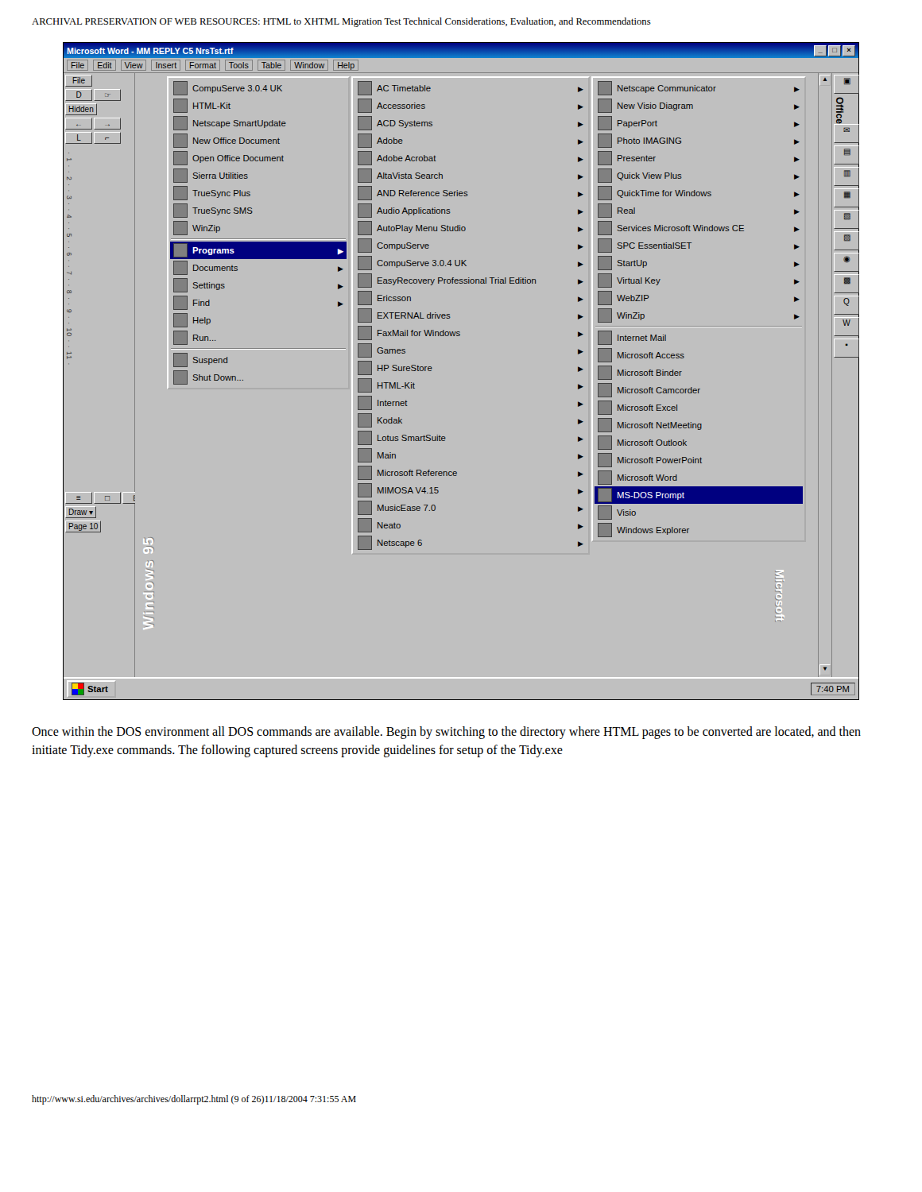ARCHIVAL PRESERVATION OF WEB RESOURCES: HTML to XHTML Migration Test Technical Considerations, Evaluation, and Recommendations
Microsoft Word - MM REPLY C5 NrsTst.rtf _□×
File Edit View Insert Format Tools Table Window Help
File
D ☞
Hidden
← →
L ⌐
· 1 · · 2 · · 3 · · 4 · · 5 · · 6 · · 7 · · 8 · · 9 · · 10 · · 11 ·
≡ □ ⊞
Draw ▾
Page 10
CompuServe 3.0.4 UK
HTML-Kit
Netscape SmartUpdate
New Office Document
Open Office Document
Sierra Utilities
TrueSync Plus
TrueSync SMS
WinZip
Programs▶
Documents▶
Settings▶
Find▶
Help
Run...
Suspend
Shut Down...
AC Timetable▶
Accessories▶
ACD Systems▶
Adobe▶
Adobe Acrobat▶
AltaVista Search▶
AND Reference Series▶
Audio Applications▶
AutoPlay Menu Studio▶
CompuServe▶
CompuServe 3.0.4 UK▶
EasyRecovery Professional Trial Edition▶
Ericsson▶
EXTERNAL drives▶
FaxMail for Windows▶
Games▶
HP SureStore▶
HTML-Kit▶
Internet▶
Kodak▶
Lotus SmartSuite▶
Main▶
Microsoft Reference▶
MIMOSA V4.15▶
MusicEase 7.0▶
Neato▶
Netscape 6▶
Netscape Communicator▶
New Visio Diagram▶
PaperPort▶
Photo IMAGING▶
Presenter▶
Quick View Plus▶
QuickTime for Windows▶
Real▶
Services Microsoft Windows CE▶
SPC EssentialSET▶
StartUp▶
Virtual Key▶
WebZIP▶
WinZip▶
Internet Mail
Microsoft Access
Microsoft Binder
Microsoft Camcorder
Microsoft Excel
Microsoft NetMeeting
Microsoft Outlook
Microsoft PowerPoint
Microsoft Word
MS-DOS Prompt
Visio
Windows Explorer
Windows 95
Microsoft
▲ ▼
▣
Office
✉ ▤ ▥ ▦ ▧ ▨ ◉ ▩ Q W ▪
Start 7:40 PM
Once within the DOS environment all DOS commands are available. Begin by switching to the directory where HTML pages to be converted are located, and then initiate Tidy.exe commands. The following captured screens provide guidelines for setup of the Tidy.exe
http://www.si.edu/archives/archives/dollarrpt2.html (9 of 26)11/18/2004 7:31:55 AM